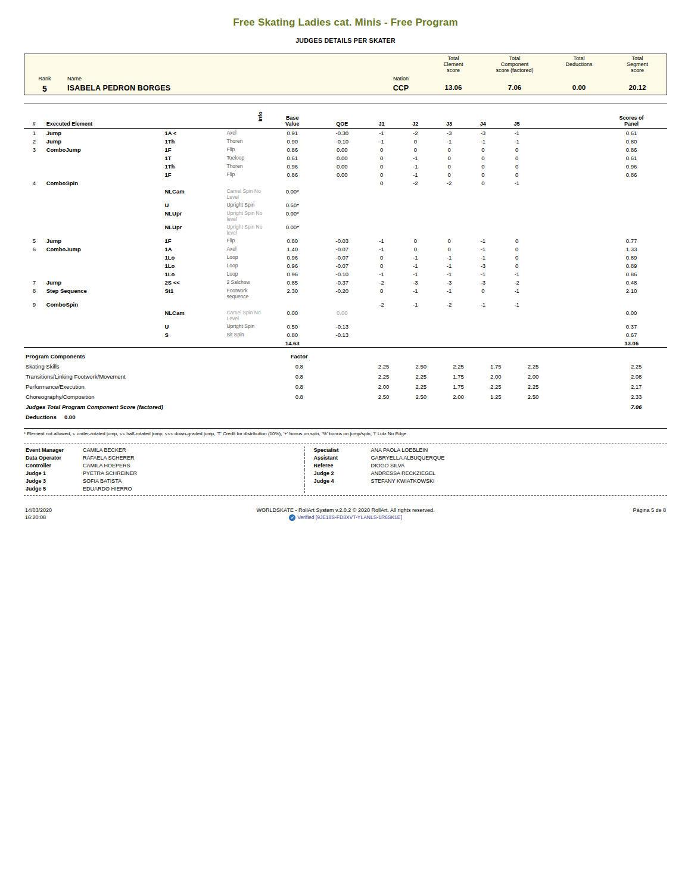Free Skating Ladies cat. Minis - Free Program
JUDGES DETAILS PER SKATER
| | | | Total Element score | Total Component score (factored) | Total Deductions | Total Segment score |
| Rank | Name | Nation | | | | |
| 5 | ISABELA PEDRON BORGES | CCP | 13.06 | 7.06 | 0.00 | 20.12 |
| # | Executed Element | | Info | Base Value | QOE | J1 | J2 | J3 | J4 | J5 | | Scores of Panel |
| --- | --- | --- | --- | --- | --- | --- | --- | --- | --- | --- | --- | --- |
| 1 | Jump | 1A < | Axel | 0.91 | -0.30 | -1 | -2 | -3 | -3 | -1 | | 0.61 |
| 2 | Jump | 1Th | Thoren | 0.90 | -0.10 | -1 | 0 | -1 | -1 | -1 | | 0.80 |
| 3 | ComboJump | 1F | Flip | 0.86 | 0.00 | 0 | 0 | 0 | 0 | 0 | | 0.86 |
| | | 1T | Toeloop | 0.61 | 0.00 | 0 | -1 | 0 | 0 | 0 | | 0.61 |
| | | 1Th | Thoren | 0.96 | 0.00 | 0 | -1 | 0 | 0 | 0 | | 0.96 |
| | | 1F | Flip | 0.86 | 0.00 | 0 | -1 | 0 | 0 | 0 | | 0.86 |
| 4 | ComboSpin | | | | | 0 | -2 | -2 | 0 | -1 | | |
| | | NLCam | Camel Spin No Level | 0.00* | | | | | | | | |
| | | U | Upright Spin | 0.50* | | | | | | | | |
| | | NLUpr | Upright Spin No level | 0.00* | | | | | | | | |
| | | NLUpr | Upright Spin No level | 0.00* | | | | | | | | |
| 5 | Jump | 1F | Flip | 0.80 | -0.03 | -1 | 0 | 0 | -1 | 0 | | 0.77 |
| 6 | ComboJump | 1A | Axel | 1.40 | -0.07 | -1 | 0 | 0 | -1 | 0 | | 1.33 |
| | | 1Lo | Loop | 0.96 | -0.07 | 0 | -1 | -1 | -1 | 0 | | 0.89 |
| | | 1Lo | Loop | 0.96 | -0.07 | 0 | -1 | -1 | -3 | 0 | | 0.89 |
| | | 1Lo | Loop | 0.96 | -0.10 | -1 | -1 | -1 | -1 | -1 | | 0.86 |
| 7 | Jump | 2S << | 2 Salchow | 0.85 | -0.37 | -2 | -3 | -3 | -3 | -2 | | 0.48 |
| 8 | Step Sequence | St1 | Footwork sequence | 2.30 | -0.20 | 0 | -1 | -1 | 0 | -1 | | 2.10 |
| 9 | ComboSpin | | | | | -2 | -1 | -2 | -1 | -1 | | |
| | | NLCam | Camel Spin No Level | 0.00 | 0.00 | | | | | | | 0.00 |
| | | U | Upright Spin | 0.50 | -0.13 | | | | | | | 0.37 |
| | | S | Sit Spin | 0.80 | -0.13 | | | | | | | 0.67 |
| | | | | 14.63 | | | | | | | | 13.06 |
| Program Components | Factor | | | | | | | | |
| Skating Skills | 0.8 | | 2.25 | 2.50 | 2.25 | 1.75 | 2.25 | | 2.25 |
| Transitions/Linking Footwork/Movement | 0.8 | | 2.25 | 2.25 | 1.75 | 2.00 | 2.00 | | 2.08 |
| Performance/Execution | 0.8 | | 2.00 | 2.25 | 1.75 | 2.25 | 2.25 | | 2.17 |
| Choreography/Composition | 0.8 | | 2.50 | 2.50 | 2.00 | 1.25 | 2.50 | | 2.33 |
| Judges Total Program Component Score (factored) | | 7.06 |
| Deductions 0.00 | |
* Element not allowed, < under-rotated jump, << half-rotated jump, <<< down-graded jump, 'T' Credit for distribution (10%), '+' bonus on spin, '%' bonus on jump/spin, '!' Lutz No Edge
| Event Manager | CAMILA BECKER | Specialist | ANA PAOLA LOEBLEIN |
| Data Operator | RAFAELA SCHERER | Assistant | GABRYELLA ALBUQUERQUE |
| Controller | CAMILA HOEPERS | Referee | DIOGO SILVA |
| Judge 1 | PYETRA SCHREINER | Judge 2 | ANDRESSA RECKZIEGEL |
| Judge 3 | SOFIA BATISTA | Judge 4 | STEFANY KWIATKOWSKI |
| Judge 5 | EDUARDO HIERRO | | |
| 14/03/2020 | WORLDSKATE - RollArt System v.2.0.2 © 2020 RollArt. All rights reserved. | Página 5 de 8 |
| 16:20:08 | ✔ Verified [9JE18S-FD8XVT-YLANLS-1R6SK1E] | |